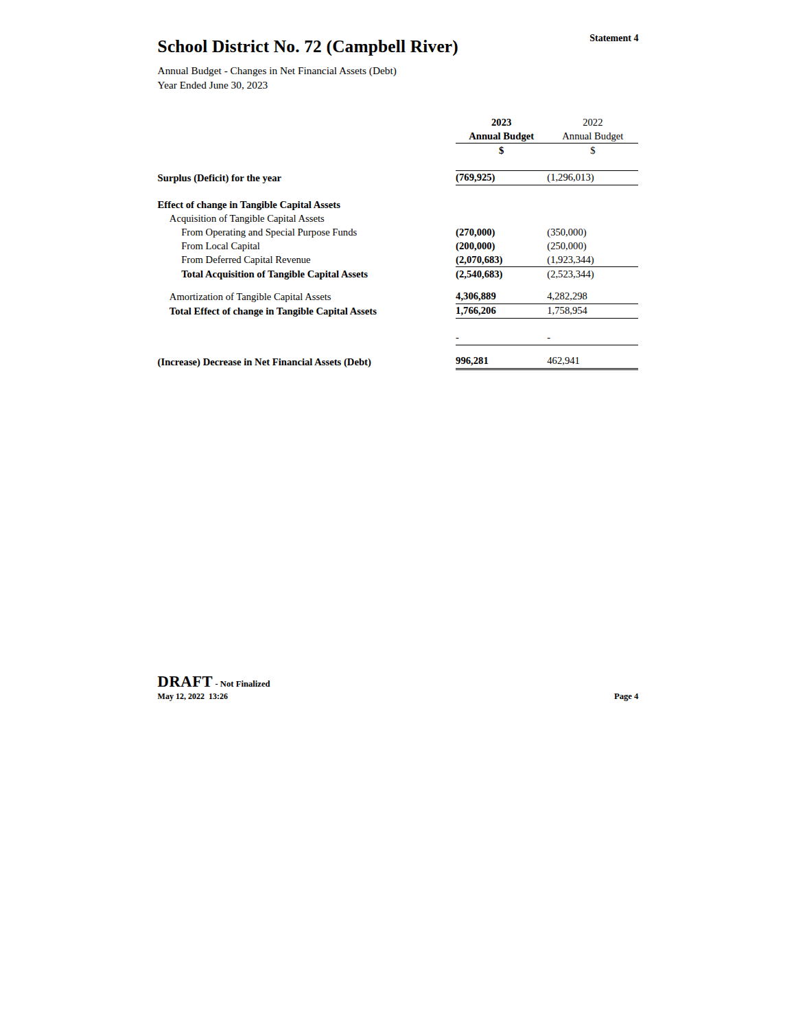Statement 4
School District No. 72 (Campbell River)
Annual Budget - Changes in Net Financial Assets (Debt)
Year Ended June 30, 2023
| | 2023 | 2022 |
| | Annual Budget | Annual Budget |
| | $ | $ |
| Surplus (Deficit) for the year | (769,925) | (1,296,013) |
| Effect of change in Tangible Capital Assets | | |
| Acquisition of Tangible Capital Assets | | |
| From Operating and Special Purpose Funds | (270,000) | (350,000) |
| From Local Capital | (200,000) | (250,000) |
| From Deferred Capital Revenue | (2,070,683) | (1,923,344) |
| Total Acquisition of Tangible Capital Assets | (2,540,683) | (2,523,344) |
| Amortization of Tangible Capital Assets | 4,306,889 | 4,282,298 |
| Total Effect of change in Tangible Capital Assets | 1,766,206 | 1,758,954 |
| | - | - |
| (Increase) Decrease in Net Financial Assets (Debt) | 996,281 | 462,941 |
DRAFT - Not Finalized
May 12, 2022 13:26
Page 4